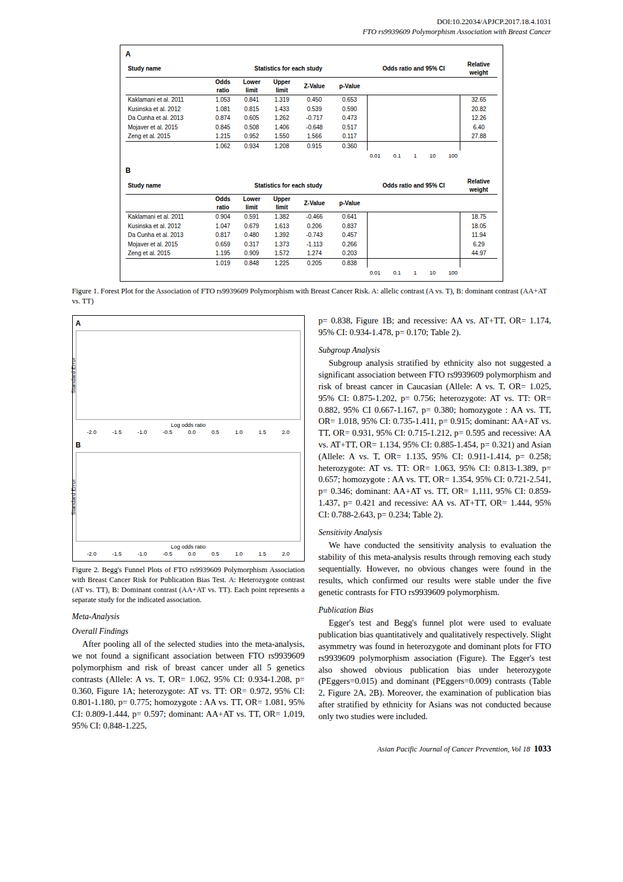DOI:10.22034/APJCP.2017.18.4.1031 FTO rs9939609 Polymorphism Association with Breast Cancer
A
| Study name | Statistics for each study | Odds ratio and 95% CI | Relative weight |
| | Odds ratio | Lower limit | Upper limit | Z-Value | p-Value | | |
| Kaklamani et al. 2011 | 1.053 | 0.841 | 1.319 | 0.450 | 0.653 | | 32.65 |
| Kusinska et al. 2012 | 1.081 | 0.815 | 1.433 | 0.539 | 0.590 | | 20.82 |
| Da Cunha et al. 2013 | 0.874 | 0.605 | 1.262 | -0.717 | 0.473 | | 12.26 |
| Mojaver et al. 2015 | 0.845 | 0.508 | 1.406 | -0.648 | 0.517 | | 6.40 |
| Zeng et al. 2015 | 1.215 | 0.952 | 1.550 | 1.566 | 0.117 | | 27.88 |
| | 1.062 | 0.934 | 1.208 | 0.915 | 0.360 | | |
| | 0.01 0.1 1 10 100 | |
B
| Study name | Statistics for each study | Odds ratio and 95% CI | Relative weight |
| | Odds ratio | Lower limit | Upper limit | Z-Value | p-Value | | |
| Kaklamani et al. 2011 | 0.904 | 0.591 | 1.382 | -0.466 | 0.641 | | 18.75 |
| Kusinska et al. 2012 | 1.047 | 0.679 | 1.613 | 0.206 | 0.837 | | 18.05 |
| Da Cunha et al. 2013 | 0.817 | 0.480 | 1.392 | -0.743 | 0.457 | | 11.94 |
| Mojaver et al. 2015 | 0.659 | 0.317 | 1.373 | -1.113 | 0.266 | | 6.29 |
| Zeng et al. 2015 | 1.195 | 0.909 | 1.572 | 1.274 | 0.203 | | 44.97 |
| | 1.019 | 0.848 | 1.225 | 0.205 | 0.838 | | |
| | 0.01 0.1 1 10 100 | |
Figure 1. Forest Plot for the Association of FTO rs9939609 Polymorphism with Breast Cancer Risk. A: allelic contrast (A vs. T), B: dominant contrast (AA+AT vs. TT)
A
Standard Error
Log odds ratio
-2.0-1.5-1.0-0.50.00.51.01.52.0
B
Standard Error
Log odds ratio
-2.0-1.5-1.0-0.50.00.51.01.52.0
Figure 2. Begg's Funnel Plots of FTO rs9939609 Polymorphism Association with Breast Cancer Risk for Publication Bias Test. A: Heterozygote contrast (AT vs. TT), B: Dominant contrast (AA+AT vs. TT). Each point represents a separate study for the indicated association.
Meta-Analysis
Overall Findings
After pooling all of the selected studies into the meta-analysis, we not found a significant association between FTO rs9939609 polymorphism and risk of breast cancer under all 5 genetics contrasts (Allele: A vs. T, OR= 1.062, 95% CI: 0.934-1.208, p= 0.360, Figure 1A; heterozygote: AT vs. TT: OR= 0.972, 95% CI: 0.801-1.180, p= 0.775; homozygote : AA vs. TT, OR= 1.081, 95% CI: 0.809-1.444, p= 0.597; dominant: AA+AT vs. TT, OR= 1,019, 95% CI: 0.848-1.225,
p= 0.838, Figure 1B; and recessive: AA vs. AT+TT, OR= 1.174, 95% CI: 0.934-1.478, p= 0.170; Table 2).
Subgroup Analysis
Subgroup analysis stratified by ethnicity also not suggested a significant association between FTO rs9939609 polymorphism and risk of breast cancer in Caucasian (Allele: A vs. T, OR= 1.025, 95% CI: 0.875-1.202, p= 0.756; heterozygote: AT vs. TT: OR= 0.882, 95% CI 0.667-1.167, p= 0.380; homozygote : AA vs. TT, OR= 1.018, 95% CI: 0.735-1.411, p= 0.915; dominant: AA+AT vs. TT, OR= 0.931, 95% CI: 0.715-1.212, p= 0.595 and recessive: AA vs. AT+TT, OR= 1.134, 95% CI: 0.885-1.454, p= 0.321) and Asian (Allele: A vs. T, OR= 1.135, 95% CI: 0.911-1.414, p= 0.258; heterozygote: AT vs. TT: OR= 1.063, 95% CI: 0.813-1.389, p= 0.657; homozygote : AA vs. TT, OR= 1.354, 95% CI: 0.721-2.541, p= 0.346; dominant: AA+AT vs. TT, OR= 1,111, 95% CI: 0.859-1.437, p= 0.421 and recessive: AA vs. AT+TT, OR= 1.444, 95% CI: 0.788-2.643, p= 0.234; Table 2).
Sensitivity Analysis
We have conducted the sensitivity analysis to evaluation the stability of this meta-analysis results through removing each study sequentially. However, no obvious changes were found in the results, which confirmed our results were stable under the five genetic contrasts for FTO rs9939609 polymorphism.
Publication Bias
Egger's test and Begg's funnel plot were used to evaluate publication bias quantitatively and qualitatively respectively. Slight asymmetry was found in heterozygote and dominant plots for FTO rs9939609 polymorphism association (Figure). The Egger's test also showed obvious publication bias under heterozygote (PEggers=0.015) and dominant (PEggers=0.009) contrasts (Table 2, Figure 2A, 2B). Moreover, the examination of publication bias after stratified by ethnicity for Asians was not conducted because only two studies were included.
Asian Pacific Journal of Cancer Prevention, Vol 18 1033